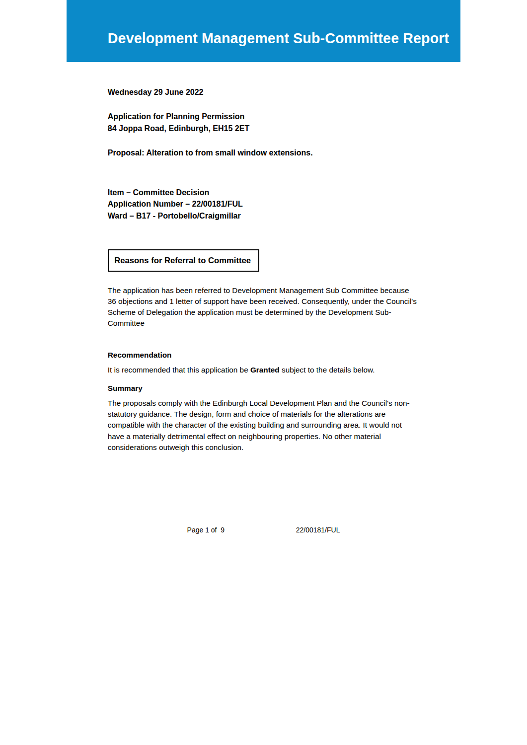Development Management Sub-Committee Report
Wednesday 29 June 2022
Application for Planning Permission
84 Joppa Road, Edinburgh, EH15 2ET
Proposal: Alteration to from small window extensions.
Item – Committee Decision
Application Number – 22/00181/FUL
Ward – B17 - Portobello/Craigmillar
Reasons for Referral to Committee
The application has been referred to Development Management Sub Committee because 36 objections and 1 letter of support have been received. Consequently, under the Council's Scheme of Delegation the application must be determined by the Development Sub-Committee
Recommendation
It is recommended that this application be Granted subject to the details below.
Summary
The proposals comply with the Edinburgh Local Development Plan and the Council's non-statutory guidance. The design, form and choice of materials for the alterations are compatible with the character of the existing building and surrounding area. It would not have a materially detrimental effect on neighbouring properties. No other material considerations outweigh this conclusion.
Page 1 of 9 22/00181/FUL